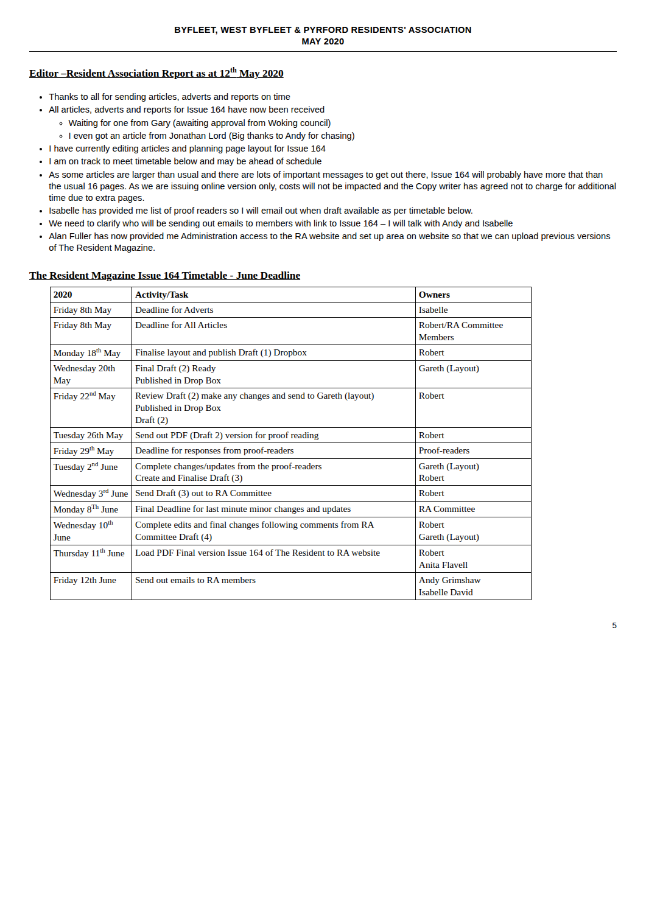BYFLEET, WEST BYFLEET & PYRFORD RESIDENTS' ASSOCIATION MAY 2020
Editor –Resident Association Report as at 12th May 2020
Thanks to all for sending articles, adverts and reports on time
All articles, adverts and reports for Issue 164 have now been received
Waiting for one from Gary (awaiting approval from Woking council)
I even got an article from Jonathan Lord (Big thanks to Andy for chasing)
I have currently editing articles and planning page layout for Issue 164
I am on track to meet timetable below and may be ahead of schedule
As some articles are larger than usual and there are lots of important messages to get out there, Issue 164 will probably have more that than the usual 16 pages. As we are issuing online version only, costs will not be impacted and the Copy writer has agreed not to charge for additional time due to extra pages.
Isabelle has provided me list of proof readers so I will email out when draft available as per timetable below.
We need to clarify who will be sending out emails to members with link to Issue 164 – I will talk with Andy and Isabelle
Alan Fuller has now provided me Administration access to the RA website and set up area on website so that we can upload previous versions of The Resident Magazine.
The Resident Magazine Issue 164 Timetable - June Deadline
| 2020 | Activity/Task | Owners |
| --- | --- | --- |
| Friday 8th May | Deadline for Adverts | Isabelle |
| Friday 8th May | Deadline for All Articles | Robert/RA Committee Members |
| Monday 18 th May | Finalise layout and publish Draft (1) Dropbox | Robert |
| Wednesday 20th May | Final Draft (2) Ready Published in Drop Box | Gareth (Layout) |
| Friday 22 nd May | Review Draft (2) make any changes and send to Gareth (layout) Published in Drop Box Draft (2) | Robert |
| Tuesday 26th May | Send out PDF (Draft 2) version for proof reading | Robert |
| Friday 29 th May | Deadline for responses from proof-readers | Proof-readers |
| Tuesday 2 nd June | Complete changes/updates from the proof-readers Create and Finalise Draft (3) | Gareth (Layout) Robert |
| Wednesday 3 rd June | Send Draft (3) out to RA Committee | Robert |
| Monday 8 Th June | Final Deadline for last minute minor changes and updates | RA Committee |
| Wednesday 10 th June | Complete edits and final changes following comments from RA Committee Draft (4) | Robert Gareth (Layout) |
| Thursday 11 th June | Load PDF Final version Issue 164 of The Resident to RA website | Robert Anita Flavell |
| Friday 12th June | Send out emails to RA members | Andy Grimshaw Isabelle David |
5